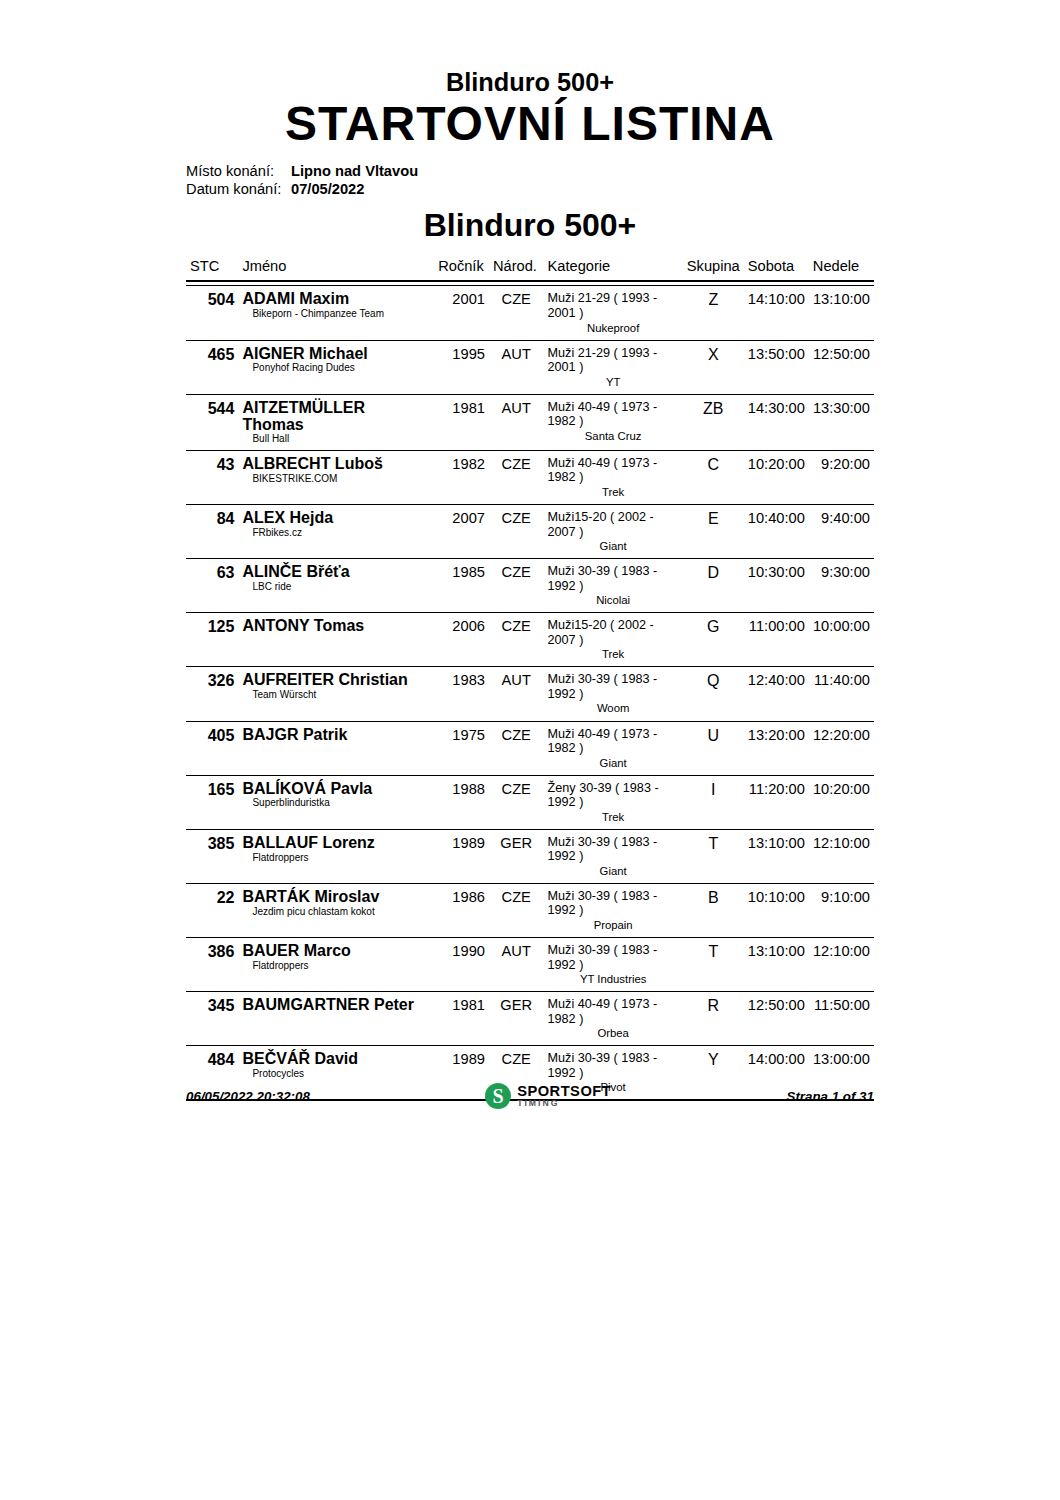Blinduro 500+
STARTOVNÍ LISTINA
Místo konání: Lipno nad Vltavou
Datum konání: 07/05/2022
Blinduro 500+
| STC | Jméno | Ročník | Národ. | Kategorie | Skupina | Sobota | Nedele |
| --- | --- | --- | --- | --- | --- | --- | --- |
| 504 | ADAMI Maxim Bikeporn - Chimpanzee Team | 2001 | CZE | Muži 21-29 ( 1993 - 2001 ) Nukeproof | Z | 14:10:00 | 13:10:00 |
| 465 | AIGNER Michael Ponyhof Racing Dudes | 1995 | AUT | Muži 21-29 ( 1993 - 2001 ) YT | X | 13:50:00 | 12:50:00 |
| 544 | AITZETMÜLLER Thomas Bull Hall | 1981 | AUT | Muži 40-49 ( 1973 - 1982 ) Santa Cruz | ZB | 14:30:00 | 13:30:00 |
| 43 | ALBRECHT Luboš BIKESTRIKE.COM | 1982 | CZE | Muži 40-49 ( 1973 - 1982 ) Trek | C | 10:20:00 | 9:20:00 |
| 84 | ALEX Hejda FRbikes.cz | 2007 | CZE | Muži15-20 ( 2002 - 2007 ) Giant | E | 10:40:00 | 9:40:00 |
| 63 | ALINČE Břéťa LBC ride | 1985 | CZE | Muži 30-39 ( 1983 - 1992 ) Nicolai | D | 10:30:00 | 9:30:00 |
| 125 | ANTONY Tomas | 2006 | CZE | Muži15-20 ( 2002 - 2007 ) Trek | G | 11:00:00 | 10:00:00 |
| 326 | AUFREITER Christian Team Würscht | 1983 | AUT | Muži 30-39 ( 1983 - 1992 ) Woom | Q | 12:40:00 | 11:40:00 |
| 405 | BAJGR Patrik | 1975 | CZE | Muži 40-49 ( 1973 - 1982 ) Giant | U | 13:20:00 | 12:20:00 |
| 165 | BALÍKOVÁ Pavla Superblinduristka | 1988 | CZE | Ženy 30-39 ( 1983 - 1992 ) Trek | I | 11:20:00 | 10:20:00 |
| 385 | BALLAUF Lorenz Flatdroppers | 1989 | GER | Muži 30-39 ( 1983 - 1992 ) Giant | T | 13:10:00 | 12:10:00 |
| 22 | BARTÁK Miroslav Jezdim picu chlastam kokot | 1986 | CZE | Muži 30-39 ( 1983 - 1992 ) Propain | B | 10:10:00 | 9:10:00 |
| 386 | BAUER Marco Flatdroppers | 1990 | AUT | Muži 30-39 ( 1983 - 1992 ) YT Industries | T | 13:10:00 | 12:10:00 |
| 345 | BAUMGARTNER Peter | 1981 | GER | Muži 40-49 ( 1973 - 1982 ) Orbea | R | 12:50:00 | 11:50:00 |
| 484 | BEČVÁŘ David Protocycles | 1989 | CZE | Muži 30-39 ( 1983 - 1992 ) Pivot | Y | 14:00:00 | 13:00:00 |
06/05/2022 20:32:08
S
SPORTSOFT
TIMING
Strana 1 of 31